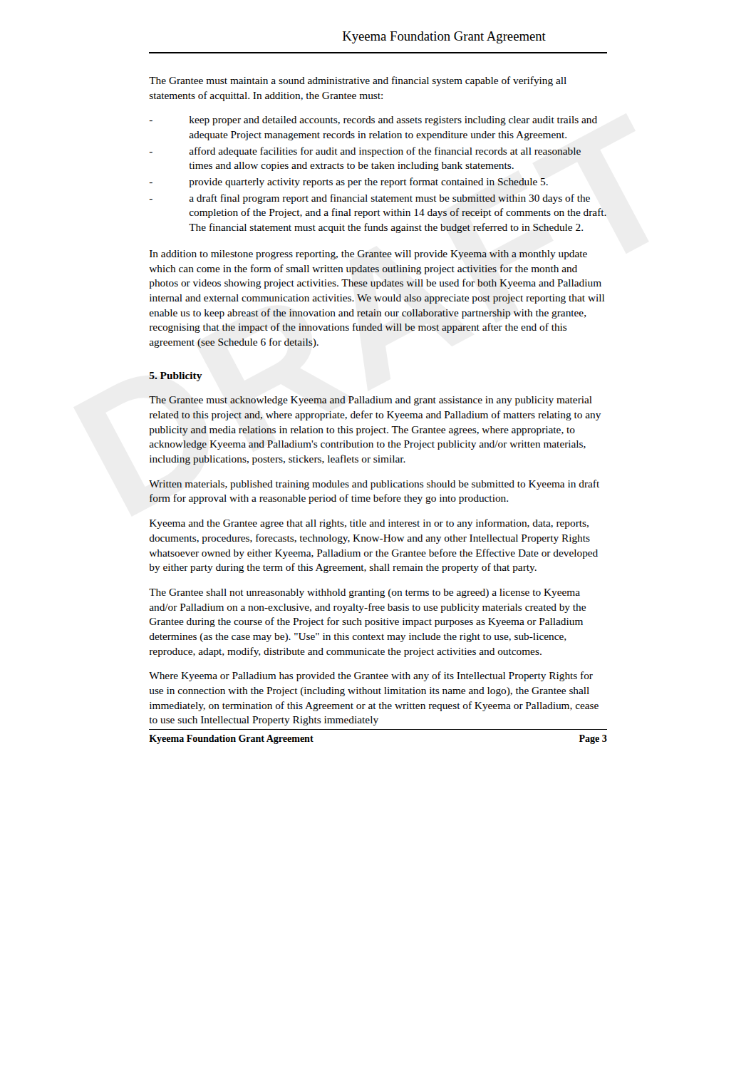DRAFT
Kyeema Foundation Grant Agreement
The Grantee must maintain a sound administrative and financial system capable of verifying all statements of acquittal. In addition, the Grantee must:
keep proper and detailed accounts, records and assets registers including clear audit trails and adequate Project management records in relation to expenditure under this Agreement.
afford adequate facilities for audit and inspection of the financial records at all reasonable times and allow copies and extracts to be taken including bank statements.
provide quarterly activity reports as per the report format contained in Schedule 5.
a draft final program report and financial statement must be submitted within 30 days of the completion of the Project, and a final report within 14 days of receipt of comments on the draft. The financial statement must acquit the funds against the budget referred to in Schedule 2.
In addition to milestone progress reporting, the Grantee will provide Kyeema with a monthly update which can come in the form of small written updates outlining project activities for the month and photos or videos showing project activities. These updates will be used for both Kyeema and Palladium internal and external communication activities. We would also appreciate post project reporting that will enable us to keep abreast of the innovation and retain our collaborative partnership with the grantee, recognising that the impact of the innovations funded will be most apparent after the end of this agreement (see Schedule 6 for details).
5. Publicity
The Grantee must acknowledge Kyeema and Palladium and grant assistance in any publicity material related to this project and, where appropriate, defer to Kyeema and Palladium of matters relating to any publicity and media relations in relation to this project. The Grantee agrees, where appropriate, to acknowledge Kyeema and Palladium's contribution to the Project publicity and/or written materials, including publications, posters, stickers, leaflets or similar.
Written materials, published training modules and publications should be submitted to Kyeema in draft form for approval with a reasonable period of time before they go into production.
Kyeema and the Grantee agree that all rights, title and interest in or to any information, data, reports, documents, procedures, forecasts, technology, Know-How and any other Intellectual Property Rights whatsoever owned by either Kyeema, Palladium or the Grantee before the Effective Date or developed by either party during the term of this Agreement, shall remain the property of that party.
The Grantee shall not unreasonably withhold granting (on terms to be agreed) a license to Kyeema and/or Palladium on a non-exclusive, and royalty-free basis to use publicity materials created by the Grantee during the course of the Project for such positive impact purposes as Kyeema or Palladium determines (as the case may be). "Use" in this context may include the right to use, sub-licence, reproduce, adapt, modify, distribute and communicate the project activities and outcomes.
Where Kyeema or Palladium has provided the Grantee with any of its Intellectual Property Rights for use in connection with the Project (including without limitation its name and logo), the Grantee shall immediately, on termination of this Agreement or at the written request of Kyeema or Palladium, cease to use such Intellectual Property Rights immediately
Kyeema Foundation Grant Agreement Page 3